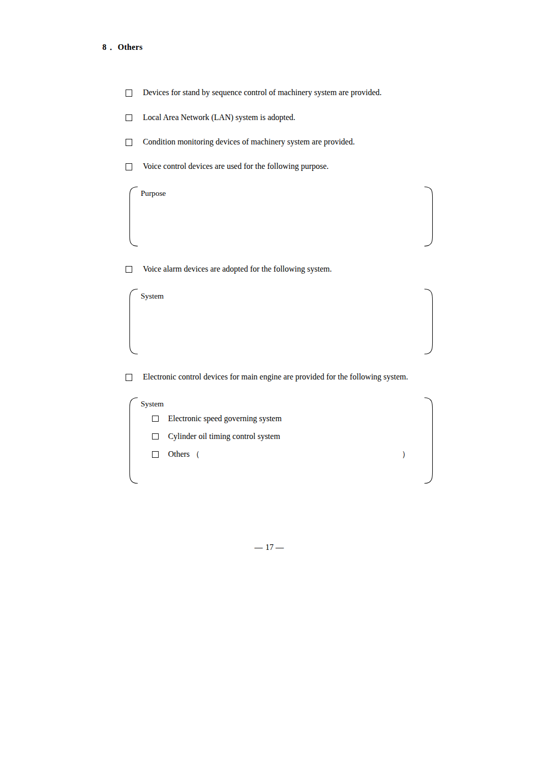8．Others
Devices for stand by sequence control of machinery system are provided.
Local Area Network (LAN) system is adopted.
Condition monitoring devices of machinery system are provided.
Voice control devices are used for the following purpose.
Purpose
Voice alarm devices are adopted for the following system.
System
Electronic control devices for main engine are provided for the following system.
System
Electronic speed governing system
Cylinder oil timing control system
Others （ ）
— 17 —